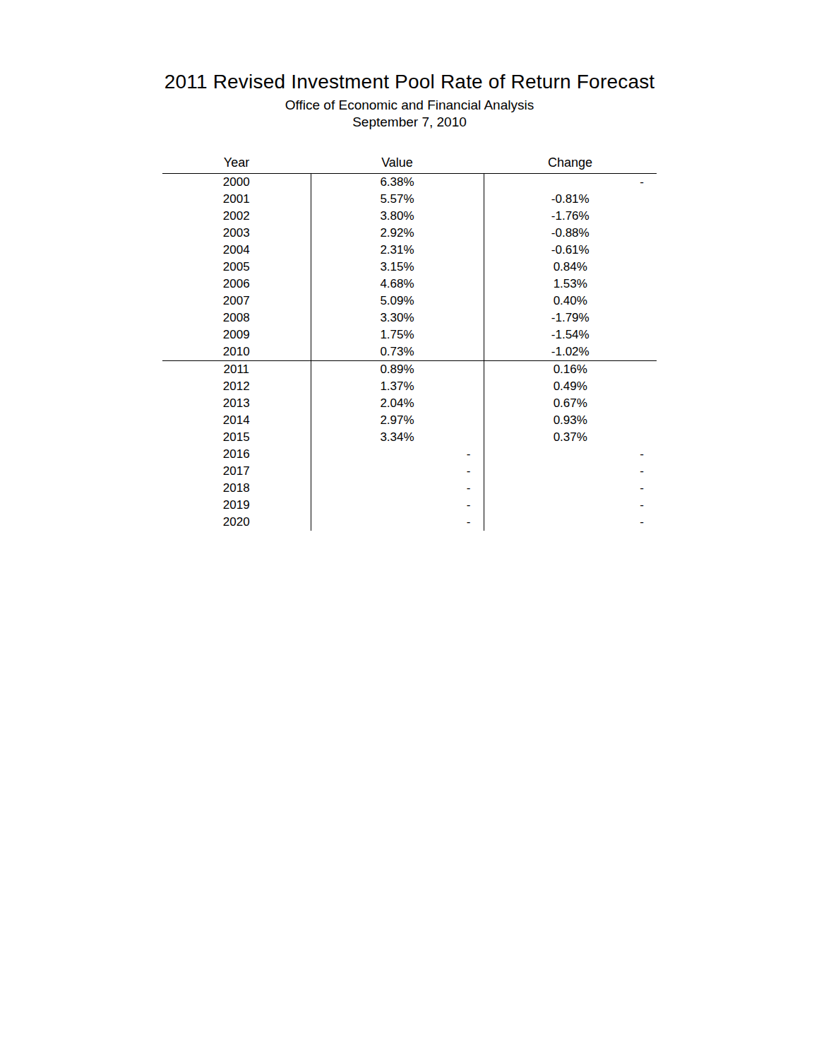2011 Revised Investment Pool Rate of Return Forecast
Office of Economic and Financial Analysis
September 7, 2010
| Year | Value | Change |
| --- | --- | --- |
| 2000 | 6.38% | - |
| 2001 | 5.57% | -0.81% |
| 2002 | 3.80% | -1.76% |
| 2003 | 2.92% | -0.88% |
| 2004 | 2.31% | -0.61% |
| 2005 | 3.15% | 0.84% |
| 2006 | 4.68% | 1.53% |
| 2007 | 5.09% | 0.40% |
| 2008 | 3.30% | -1.79% |
| 2009 | 1.75% | -1.54% |
| 2010 | 0.73% | -1.02% |
| 2011 | 0.89% | 0.16% |
| 2012 | 1.37% | 0.49% |
| 2013 | 2.04% | 0.67% |
| 2014 | 2.97% | 0.93% |
| 2015 | 3.34% | 0.37% |
| 2016 | - | - |
| 2017 | - | - |
| 2018 | - | - |
| 2019 | - | - |
| 2020 | - | - |